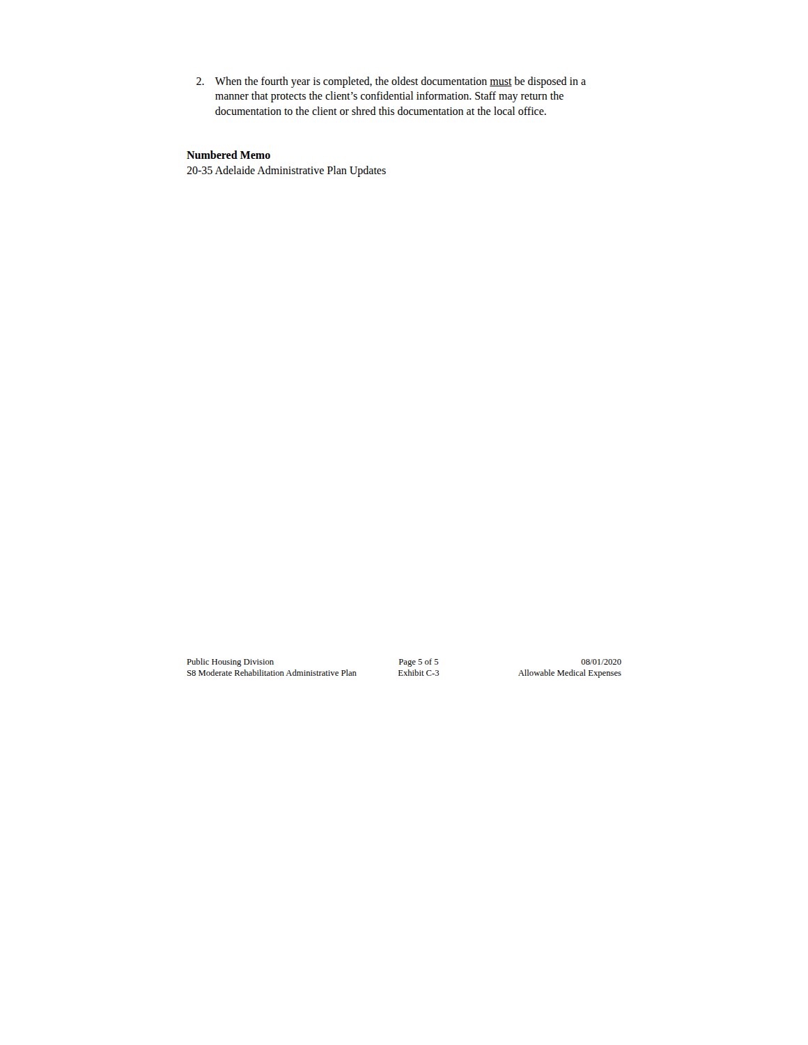2. When the fourth year is completed, the oldest documentation must be disposed in a manner that protects the client’s confidential information. Staff may return the documentation to the client or shred this documentation at the local office.
Numbered Memo
20-35 Adelaide Administrative Plan Updates
| Public Housing Division | Page 5 of 5 | 08/01/2020 |
| S8 Moderate Rehabilitation Administrative Plan | Exhibit C-3 | Allowable Medical Expenses |